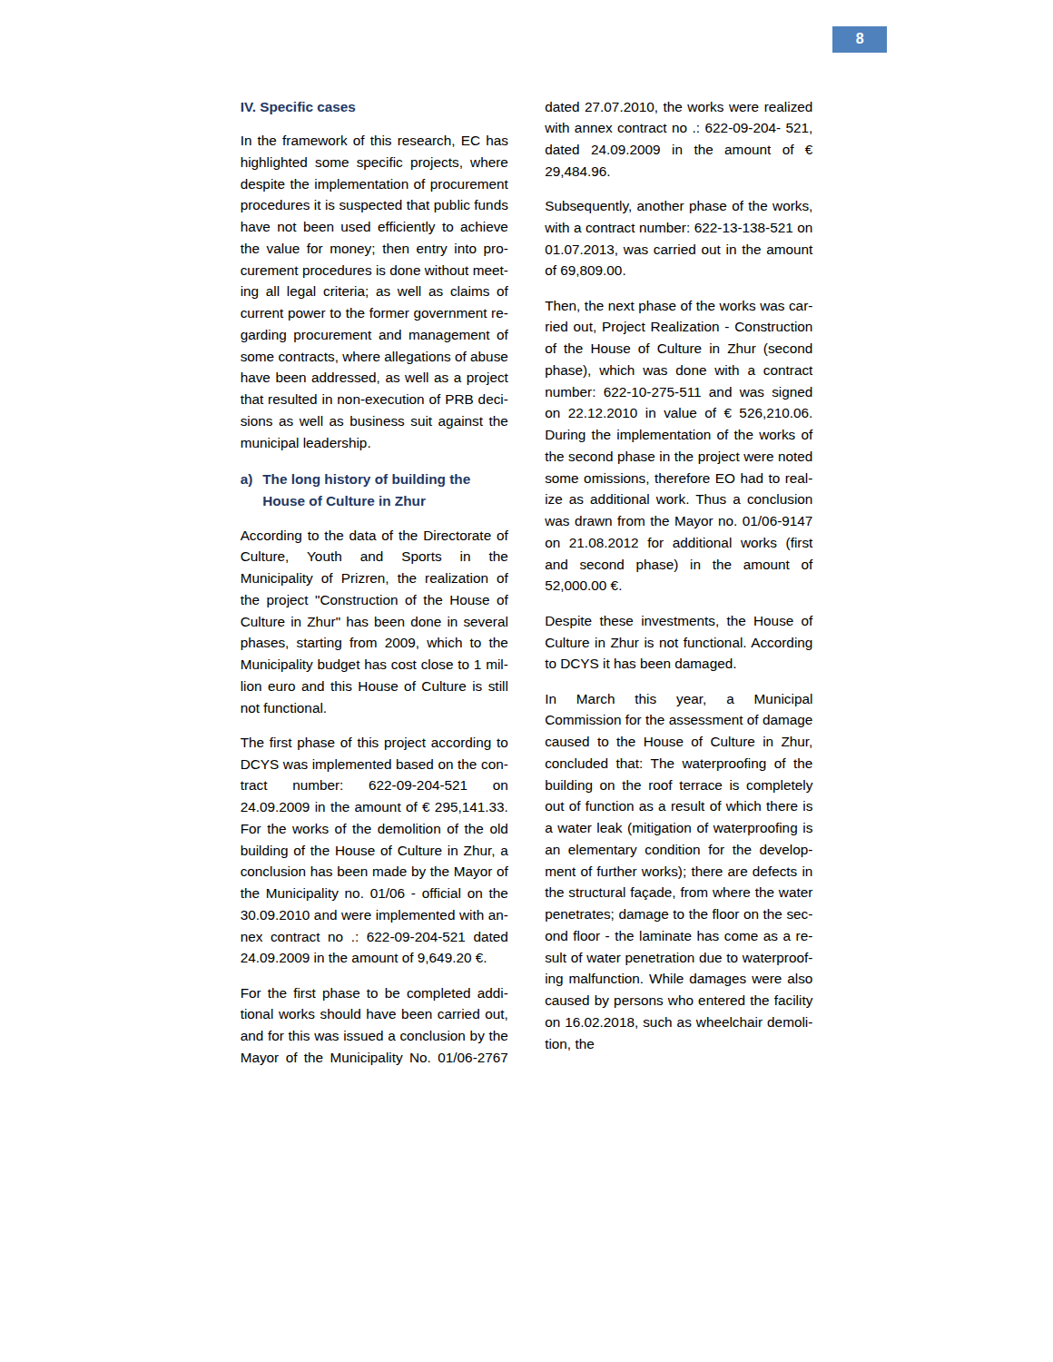8
IV. Specific cases
In the framework of this research, EC has highlighted some specific projects, where despite the implementation of procurement procedures it is suspected that public funds have not been used efficiently to achieve the value for money; then entry into procurement procedures is done without meeting all legal criteria; as well as claims of current power to the former government regarding procurement and management of some contracts, where allegations of abuse have been addressed, as well as a project that resulted in non-execution of PRB decisions as well as business suit against the municipal leadership.
a) The long history of building the House of Culture in Zhur
According to the data of the Directorate of Culture, Youth and Sports in the Municipality of Prizren, the realization of the project "Construction of the House of Culture in Zhur" has been done in several phases, starting from 2009, which to the Municipality budget has cost close to 1 million euro and this House of Culture is still not functional.
The first phase of this project according to DCYS was implemented based on the contract number: 622-09-204-521 on 24.09.2009 in the amount of € 295,141.33. For the works of the demolition of the old building of the House of Culture in Zhur, a conclusion has been made by the Mayor of the Municipality no. 01/06 - official on the 30.09.2010 and were implemented with annex contract no .: 622-09-204-521 dated 24.09.2009 in the amount of 9,649.20 €.
For the first phase to be completed additional works should have been carried out, and for this was issued a conclusion by the Mayor of the Municipality No. 01/06-2767 dated 27.07.2010, the works were realized with annex contract no .: 622-09-204- 521, dated 24.09.2009 in the amount of € 29,484.96.
Subsequently, another phase of the works, with a contract number: 622-13-138-521 on 01.07.2013, was carried out in the amount of 69,809.00.
Then, the next phase of the works was carried out, Project Realization - Construction of the House of Culture in Zhur (second phase), which was done with a contract number: 622-10-275-511 and was signed on 22.12.2010 in value of € 526,210.06. During the implementation of the works of the second phase in the project were noted some omissions, therefore EO had to realize as additional work. Thus a conclusion was drawn from the Mayor no. 01/06-9147 on 21.08.2012 for additional works (first and second phase) in the amount of 52,000.00 €.
Despite these investments, the House of Culture in Zhur is not functional. According to DCYS it has been damaged.
In March this year, a Municipal Commission for the assessment of damage caused to the House of Culture in Zhur, concluded that: The waterproofing of the building on the roof terrace is completely out of function as a result of which there is a water leak (mitigation of waterproofing is an elementary condition for the development of further works); there are defects in the structural façade, from where the water penetrates; damage to the floor on the second floor - the laminate has come as a result of water penetration due to waterproofing malfunction. While damages were also caused by persons who entered the facility on 16.02.2018, such as wheelchair demolition, the